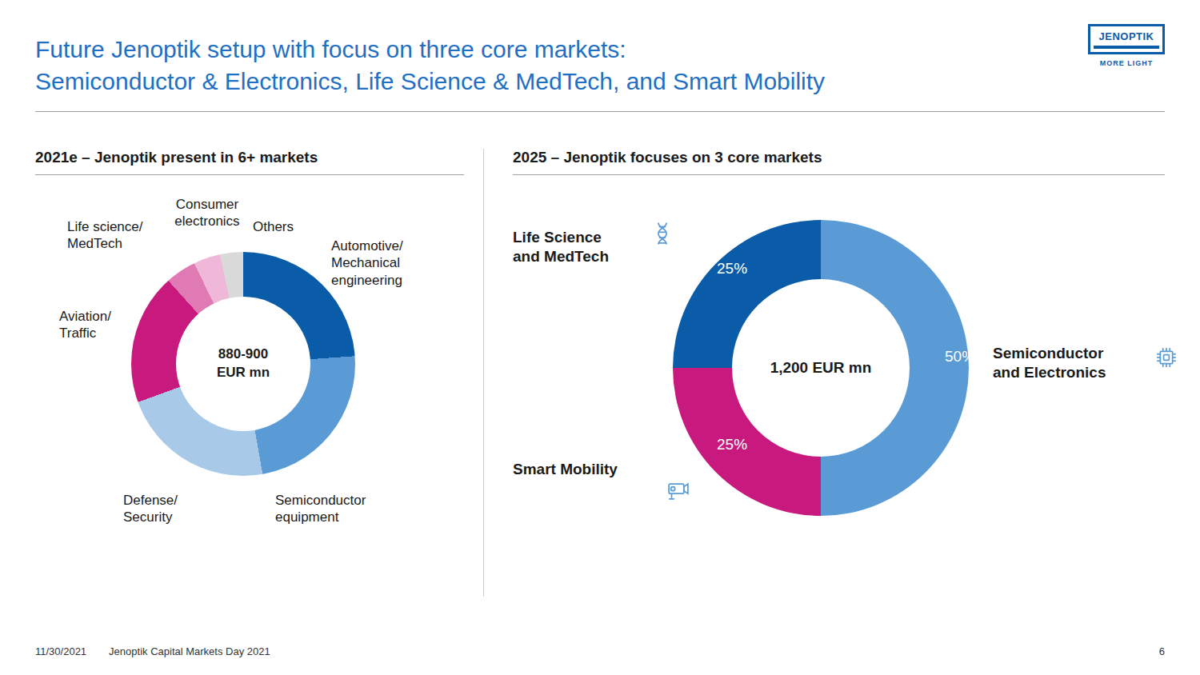JENOPTIK
MORE LIGHT
Future Jenoptik setup with focus on three core markets:
Semiconductor & Electronics, Life Science & MedTech, and Smart Mobility
2021e – Jenoptik present in 6+ markets
880-900
EUR mn
Consumer
electronics
Others
Automotive/
Mechanical
engineering
Life science/
MedTech
Aviation/
Traffic
Defense/
Security
Semiconductor
equipment
2025 – Jenoptik focuses on 3 core markets
1,200 EUR mn
Life Science
and MedTech
Smart Mobility
Semiconductor
and Electronics
25%
25%
50%
11/30/2021 Jenoptik Capital Markets Day 2021
6